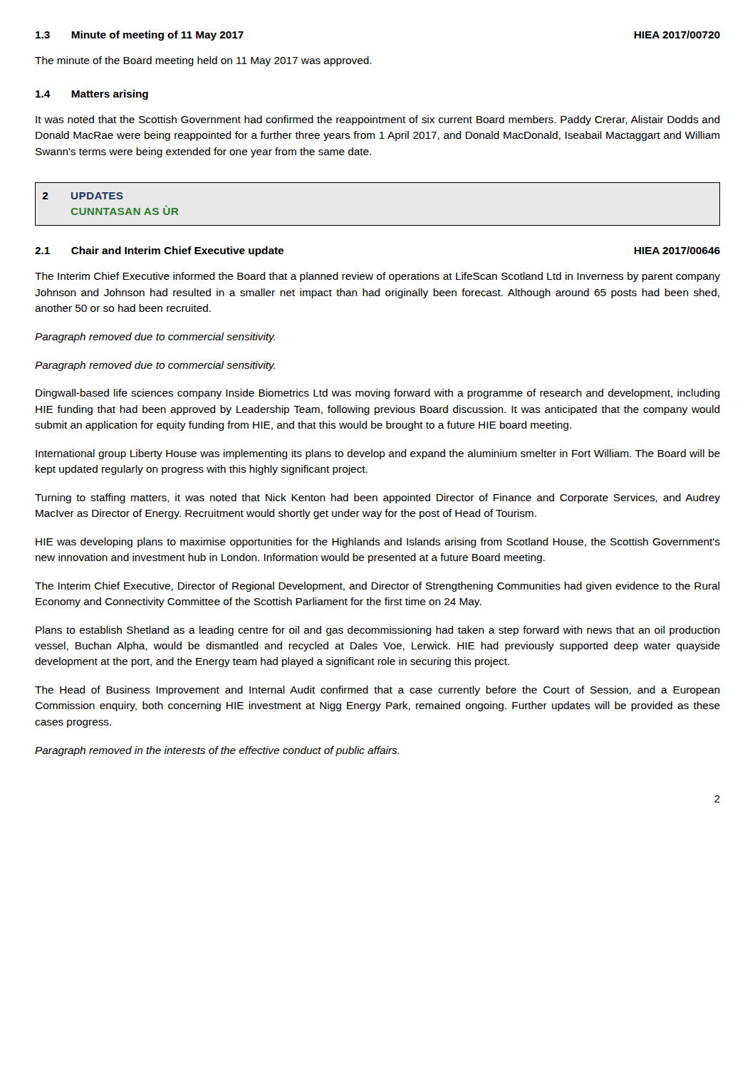1.3 Minute of meeting of 11 May 2017 HIEA 2017/00720
The minute of the Board meeting held on 11 May 2017 was approved.
1.4 Matters arising
It was noted that the Scottish Government had confirmed the reappointment of six current Board members. Paddy Crerar, Alistair Dodds and Donald MacRae were being reappointed for a further three years from 1 April 2017, and Donald MacDonald, Iseabail Mactaggart and William Swann's terms were being extended for one year from the same date.
2 UPDATES
CUNNTASAN AS ÙR
2.1 Chair and Interim Chief Executive update HIEA 2017/00646
The Interim Chief Executive informed the Board that a planned review of operations at LifeScan Scotland Ltd in Inverness by parent company Johnson and Johnson had resulted in a smaller net impact than had originally been forecast. Although around 65 posts had been shed, another 50 or so had been recruited.
Paragraph removed due to commercial sensitivity.
Paragraph removed due to commercial sensitivity.
Dingwall-based life sciences company Inside Biometrics Ltd was moving forward with a programme of research and development, including HIE funding that had been approved by Leadership Team, following previous Board discussion. It was anticipated that the company would submit an application for equity funding from HIE, and that this would be brought to a future HIE board meeting.
International group Liberty House was implementing its plans to develop and expand the aluminium smelter in Fort William. The Board will be kept updated regularly on progress with this highly significant project.
Turning to staffing matters, it was noted that Nick Kenton had been appointed Director of Finance and Corporate Services, and Audrey MacIver as Director of Energy. Recruitment would shortly get under way for the post of Head of Tourism.
HIE was developing plans to maximise opportunities for the Highlands and Islands arising from Scotland House, the Scottish Government's new innovation and investment hub in London. Information would be presented at a future Board meeting.
The Interim Chief Executive, Director of Regional Development, and Director of Strengthening Communities had given evidence to the Rural Economy and Connectivity Committee of the Scottish Parliament for the first time on 24 May.
Plans to establish Shetland as a leading centre for oil and gas decommissioning had taken a step forward with news that an oil production vessel, Buchan Alpha, would be dismantled and recycled at Dales Voe, Lerwick. HIE had previously supported deep water quayside development at the port, and the Energy team had played a significant role in securing this project.
The Head of Business Improvement and Internal Audit confirmed that a case currently before the Court of Session, and a European Commission enquiry, both concerning HIE investment at Nigg Energy Park, remained ongoing. Further updates will be provided as these cases progress.
Paragraph removed in the interests of the effective conduct of public affairs.
2